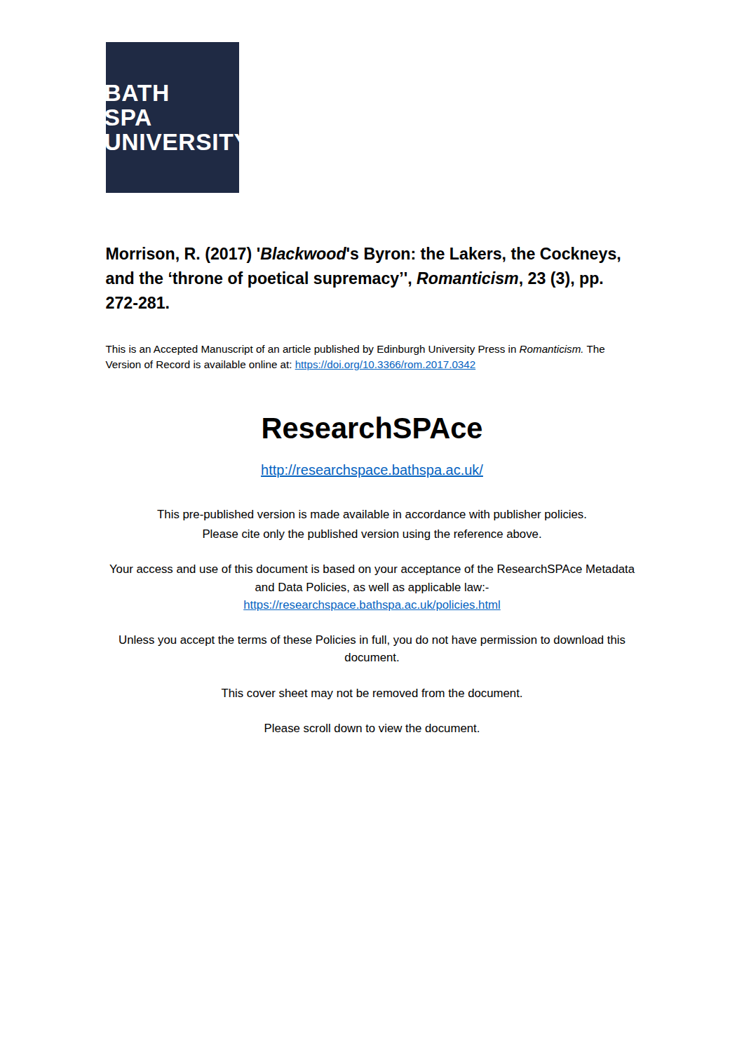BATH
SPA
UNIVERSITY
Morrison, R. (2017) 'Blackwood's Byron: the Lakers, the Cockneys, and the ‘throne of poetical supremacy’', Romanticism, 23 (3), pp. 272-281.
This is an Accepted Manuscript of an article published by Edinburgh University Press in Romanticism. The Version of Record is available online at: https://doi.org/10.3366/rom.2017.0342
ResearchSPAce
http://researchspace.bathspa.ac.uk/
This pre-published version is made available in accordance with publisher policies.
Please cite only the published version using the reference above.
Your access and use of this document is based on your acceptance of the ResearchSPAce Metadata and Data Policies, as well as applicable law:-
https://researchspace.bathspa.ac.uk/policies.html
Unless you accept the terms of these Policies in full, you do not have permission to download this document.
This cover sheet may not be removed from the document.
Please scroll down to view the document.